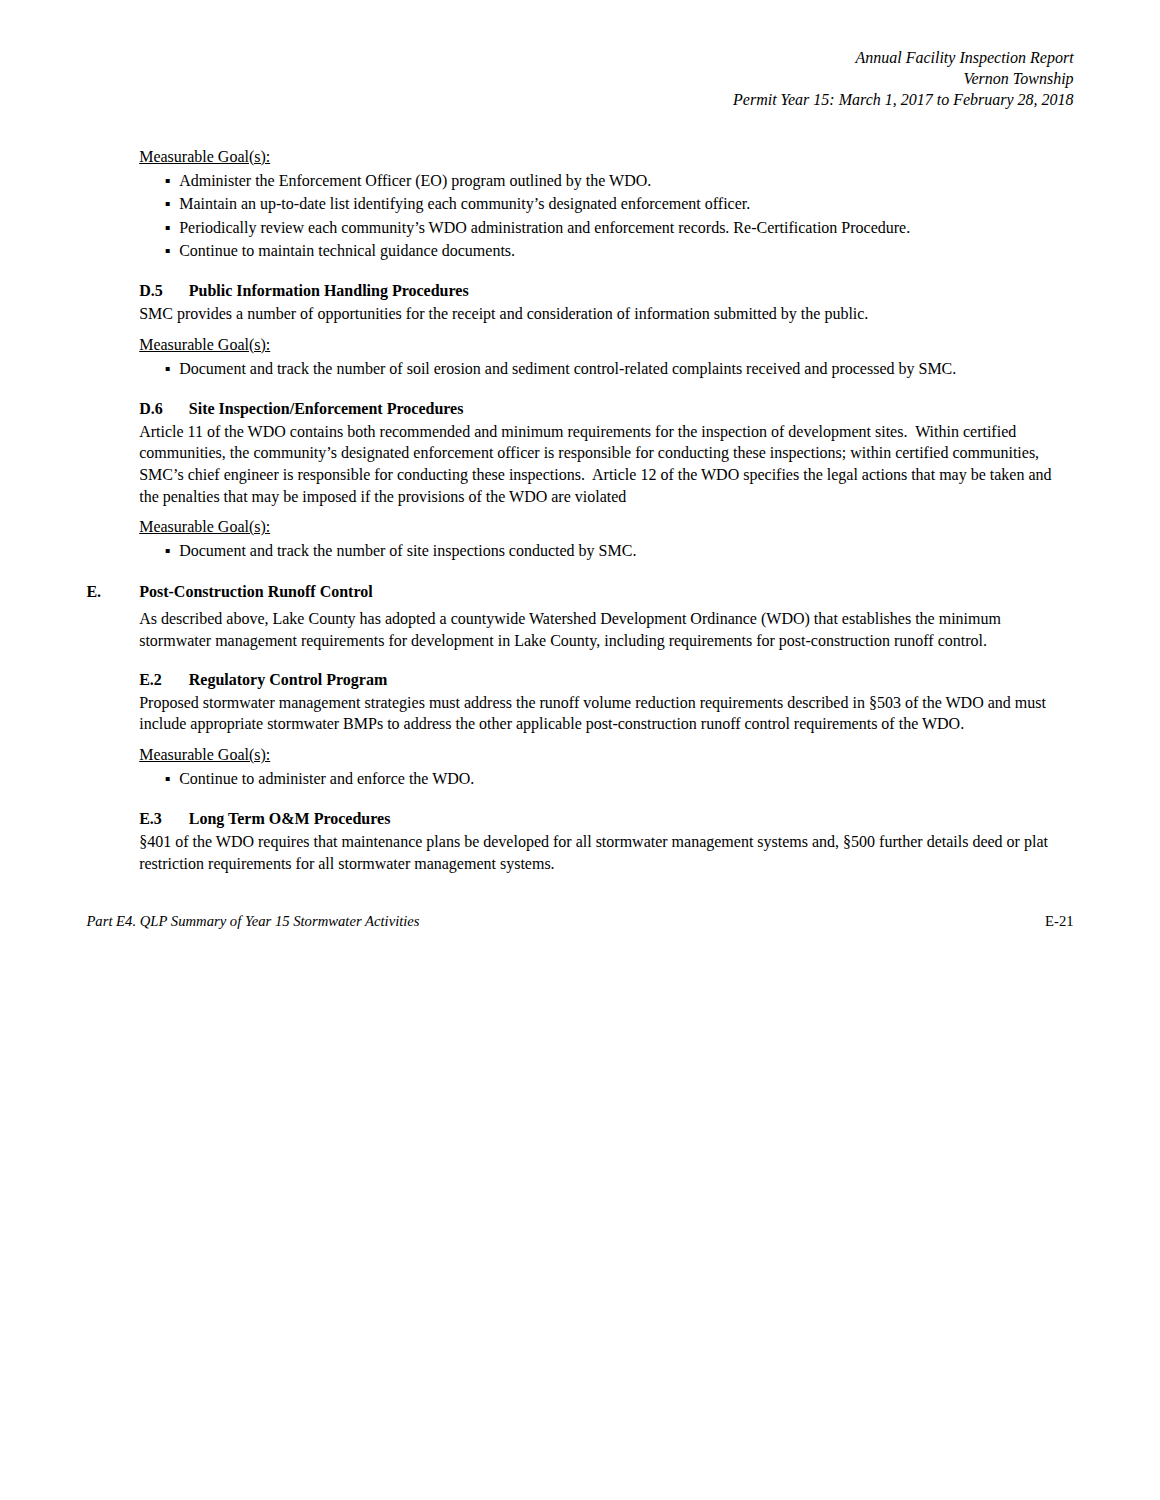Annual Facility Inspection Report
Vernon Township
Permit Year 15: March 1, 2017 to February 28, 2018
Measurable Goal(s):
Administer the Enforcement Officer (EO) program outlined by the WDO.
Maintain an up-to-date list identifying each community’s designated enforcement officer.
Periodically review each community’s WDO administration and enforcement records. Re-Certification Procedure.
Continue to maintain technical guidance documents.
D.5 Public Information Handling Procedures
SMC provides a number of opportunities for the receipt and consideration of information submitted by the public.
Measurable Goal(s):
Document and track the number of soil erosion and sediment control-related complaints received and processed by SMC.
D.6 Site Inspection/Enforcement Procedures
Article 11 of the WDO contains both recommended and minimum requirements for the inspection of development sites. Within certified communities, the community’s designated enforcement officer is responsible for conducting these inspections; within certified communities, SMC’s chief engineer is responsible for conducting these inspections. Article 12 of the WDO specifies the legal actions that may be taken and the penalties that may be imposed if the provisions of the WDO are violated
Measurable Goal(s):
Document and track the number of site inspections conducted by SMC.
E.
Post-Construction Runoff Control
As described above, Lake County has adopted a countywide Watershed Development Ordinance (WDO) that establishes the minimum stormwater management requirements for development in Lake County, including requirements for post-construction runoff control.
E.2 Regulatory Control Program
Proposed stormwater management strategies must address the runoff volume reduction requirements described in §503 of the WDO and must include appropriate stormwater BMPs to address the other applicable post-construction runoff control requirements of the WDO.
Measurable Goal(s):
Continue to administer and enforce the WDO.
E.3 Long Term O&M Procedures
§401 of the WDO requires that maintenance plans be developed for all stormwater management systems and, §500 further details deed or plat restriction requirements for all stormwater management systems.
Part E4. QLP Summary of Year 15 Stormwater Activities
E-21